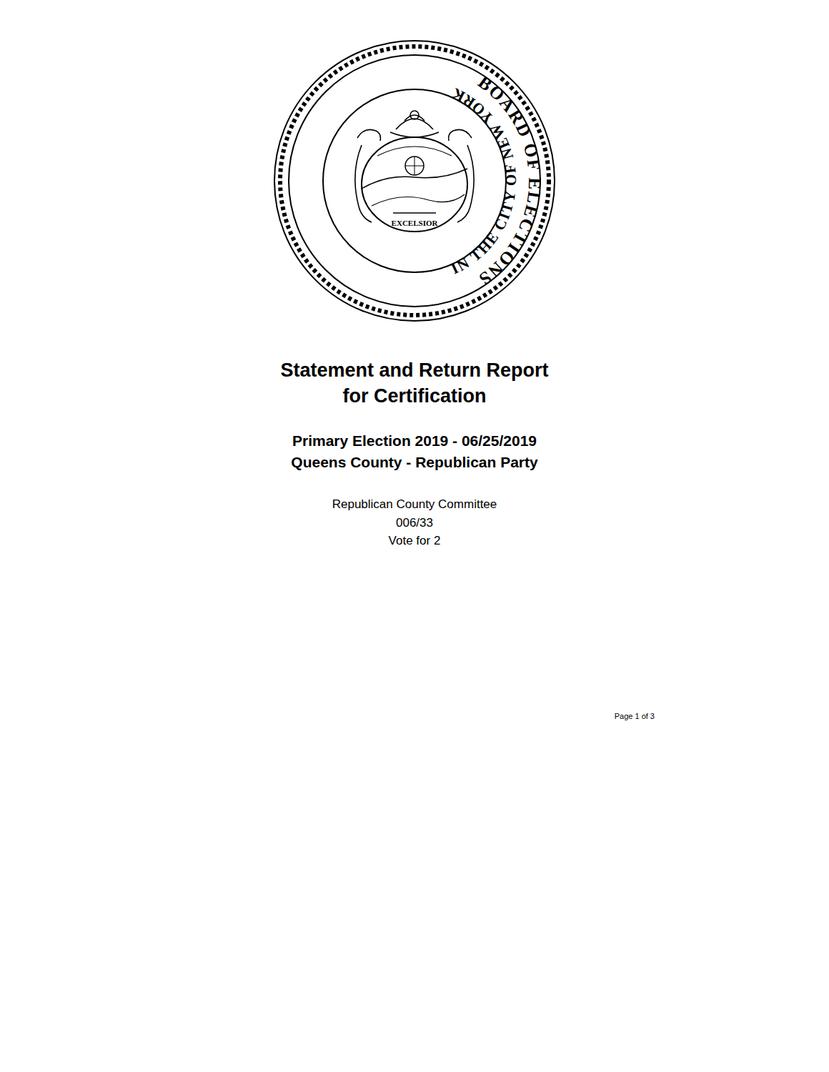Statement and Return Report
for Certification
Primary Election 2019 - 06/25/2019
Queens County - Republican Party
Republican County Committee
006/33
Vote for 2
Page 1 of 3